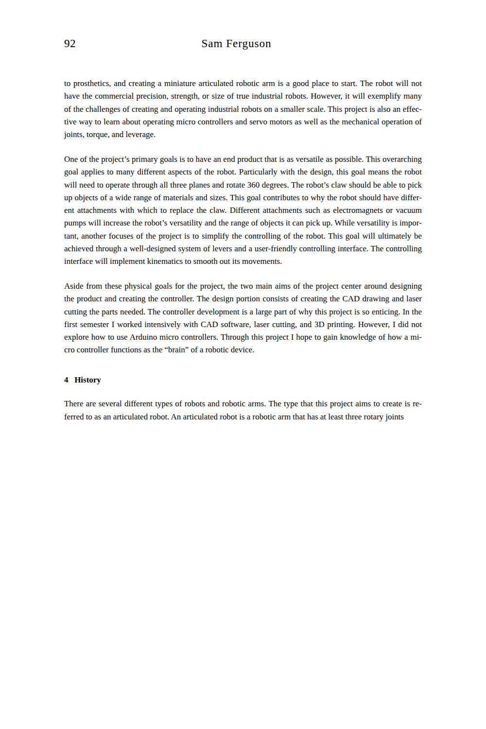92
Sam Ferguson
to prosthetics, and creating a miniature articulated robotic arm is a good place to start. The robot will not have the commercial precision, strength, or size of true industrial robots. However, it will exemplify many of the challenges of creating and operating industrial robots on a smaller scale. This project is also an effective way to learn about operating micro controllers and servo motors as well as the mechanical operation of joints, torque, and leverage.
One of the project’s primary goals is to have an end product that is as versatile as possible. This overarching goal applies to many different aspects of the robot. Particularly with the design, this goal means the robot will need to operate through all three planes and rotate 360 degrees. The robot’s claw should be able to pick up objects of a wide range of materials and sizes. This goal contributes to why the robot should have different attachments with which to replace the claw. Different attachments such as electromagnets or vacuum pumps will increase the robot’s versatility and the range of objects it can pick up. While versatility is important, another focuses of the project is to simplify the controlling of the robot. This goal will ultimately be achieved through a well-designed system of levers and a user-friendly controlling interface. The controlling interface will implement kinematics to smooth out its movements.
Aside from these physical goals for the project, the two main aims of the project center around designing the product and creating the controller. The design portion consists of creating the CAD drawing and laser cutting the parts needed. The controller development is a large part of why this project is so enticing. In the first semester I worked intensively with CAD software, laser cutting, and 3D printing. However, I did not explore how to use Arduino micro controllers. Through this project I hope to gain knowledge of how a micro controller functions as the “brain” of a robotic device.
4 History
There are several different types of robots and robotic arms. The type that this project aims to create is referred to as an articulated robot. An articulated robot is a robotic arm that has at least three rotary joints